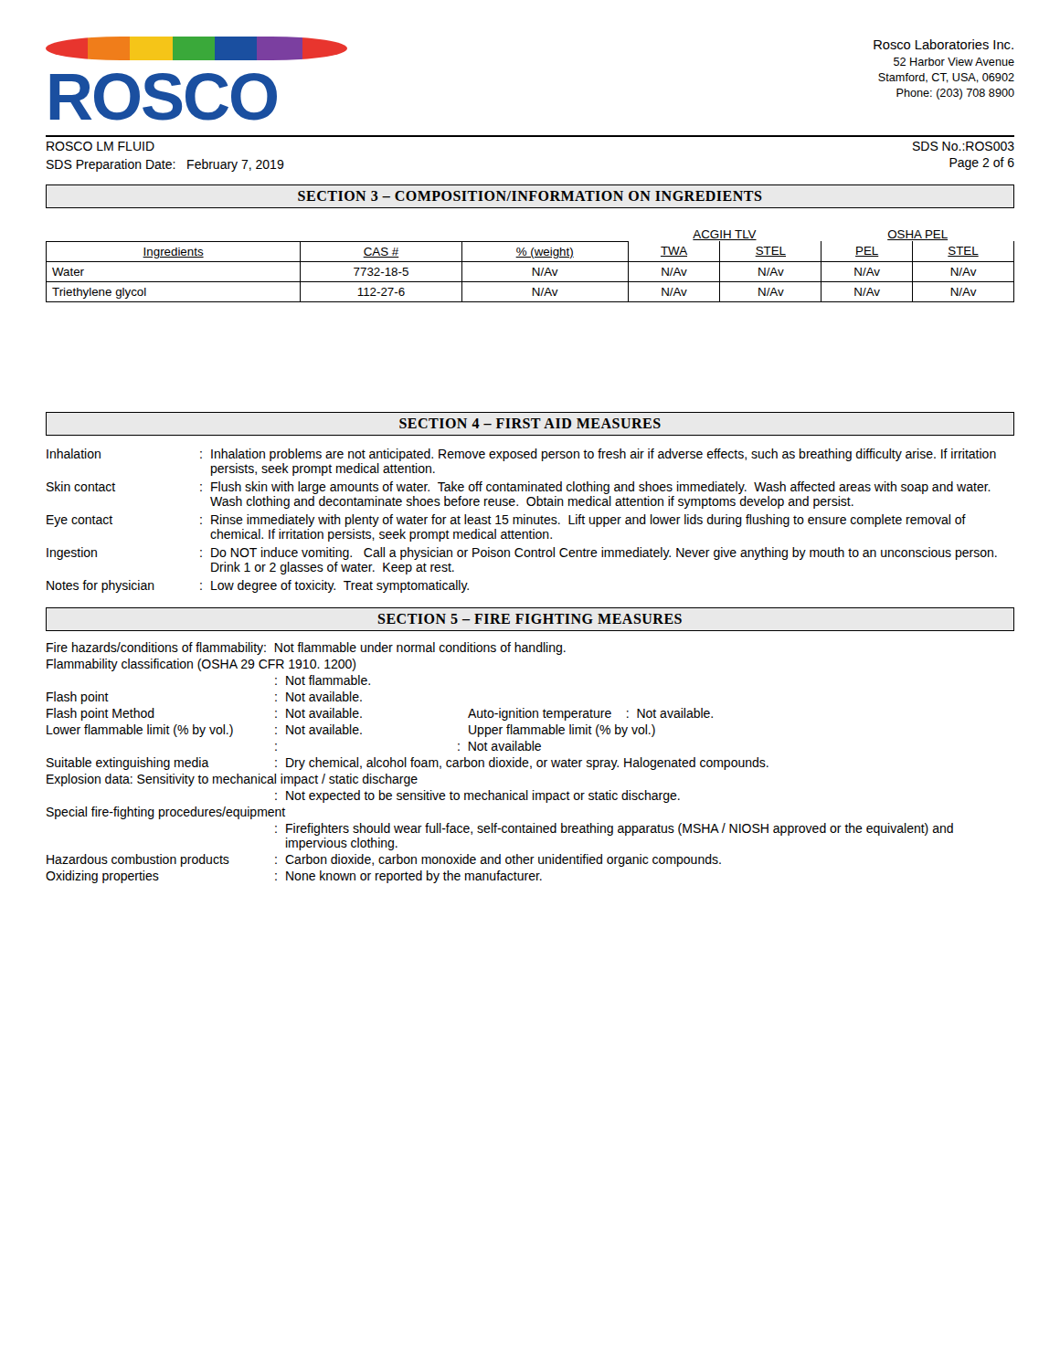ROSCO
Rosco Laboratories Inc.
52 Harbor View Avenue
Stamford, CT, USA, 06902
Phone: (203) 708 8900
ROSCO LM FLUID
SDS No.:ROS003
SDS Preparation Date: February 7, 2019
Page 2 of 6
SECTION 3 – COMPOSITION/INFORMATION ON INGREDIENTS
| | | | ACGIH TLV | OSHA PEL |
| Ingredients | CAS # | % (weight) | TWA | STEL | PEL | STEL |
| Water | 7732-18-5 | N/Av | N/Av | N/Av | N/Av | N/Av |
| Triethylene glycol | 112-27-6 | N/Av | N/Av | N/Av | N/Av | N/Av |
SECTION 4 – FIRST AID MEASURES
Inhalation
Inhalation problems are not anticipated. Remove exposed person to fresh air if adverse effects, such as breathing difficulty arise. If irritation persists, seek prompt medical attention.
Skin contact
Flush skin with large amounts of water. Take off contaminated clothing and shoes immediately. Wash affected areas with soap and water. Wash clothing and decontaminate shoes before reuse. Obtain medical attention if symptoms develop and persist.
Eye contact
Rinse immediately with plenty of water for at least 15 minutes. Lift upper and lower lids during flushing to ensure complete removal of chemical. If irritation persists, seek prompt medical attention.
Ingestion
Do NOT induce vomiting. Call a physician or Poison Control Centre immediately. Never give anything by mouth to an unconscious person. Drink 1 or 2 glasses of water. Keep at rest.
Notes for physician
Low degree of toxicity. Treat symptomatically.
SECTION 5 – FIRE FIGHTING MEASURES
Fire hazards/conditions of flammability: Not flammable under normal conditions of handling.
Flammability classification (OSHA 29 CFR 1910. 1200)
Not flammable.
Flash point
Not available.
Flash point Method
Not available. Auto-ignition temperature : Not available.
Lower flammable limit (% by vol.)
Not available. Upper flammable limit (% by vol.)
: Not available
Suitable extinguishing media
Dry chemical, alcohol foam, carbon dioxide, or water spray. Halogenated compounds.
Explosion data: Sensitivity to mechanical impact / static discharge
Not expected to be sensitive to mechanical impact or static discharge.
Special fire-fighting procedures/equipment
Firefighters should wear full-face, self-contained breathing apparatus (MSHA / NIOSH approved or the equivalent) and impervious clothing.
Hazardous combustion products
Carbon dioxide, carbon monoxide and other unidentified organic compounds.
Oxidizing properties
None known or reported by the manufacturer.